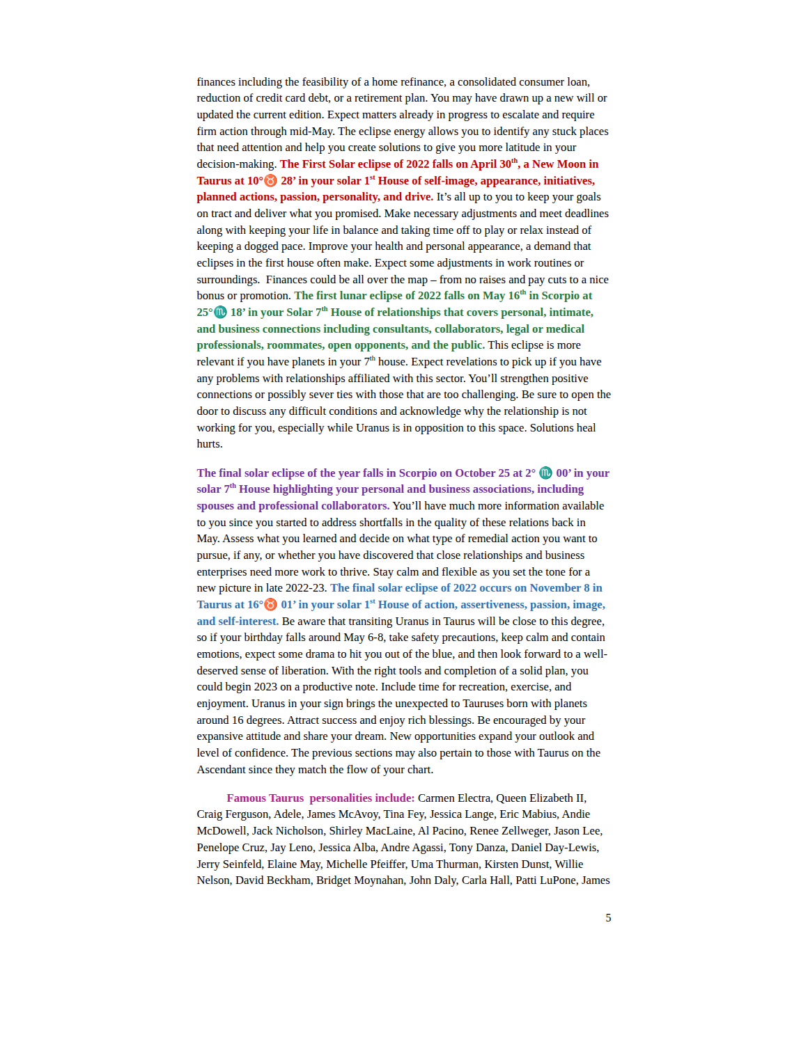finances including the feasibility of a home refinance, a consolidated consumer loan, reduction of credit card debt, or a retirement plan. You may have drawn up a new will or updated the current edition. Expect matters already in progress to escalate and require firm action through mid-May. The eclipse energy allows you to identify any stuck places that need attention and help you create solutions to give you more latitude in your decision-making. The First Solar eclipse of 2022 falls on April 30th, a New Moon in Taurus at 10°♉ 28’ in your solar 1st House of self-image, appearance, initiatives, planned actions, passion, personality, and drive. It’s all up to you to keep your goals on tract and deliver what you promised. Make necessary adjustments and meet deadlines along with keeping your life in balance and taking time off to play or relax instead of keeping a dogged pace. Improve your health and personal appearance, a demand that eclipses in the first house often make. Expect some adjustments in work routines or surroundings. Finances could be all over the map – from no raises and pay cuts to a nice bonus or promotion. The first lunar eclipse of 2022 falls on May 16th in Scorpio at 25°♏ 18’ in your Solar 7th House of relationships that covers personal, intimate, and business connections including consultants, collaborators, legal or medical professionals, roommates, open opponents, and the public. This eclipse is more relevant if you have planets in your 7th house. Expect revelations to pick up if you have any problems with relationships affiliated with this sector. You’ll strengthen positive connections or possibly sever ties with those that are too challenging. Be sure to open the door to discuss any difficult conditions and acknowledge why the relationship is not working for you, especially while Uranus is in opposition to this space. Solutions heal hurts.
The final solar eclipse of the year falls in Scorpio on October 25 at 2° ♏ 00’ in your solar 7th House highlighting your personal and business associations, including spouses and professional collaborators. You’ll have much more information available to you since you started to address shortfalls in the quality of these relations back in May. Assess what you learned and decide on what type of remedial action you want to pursue, if any, or whether you have discovered that close relationships and business enterprises need more work to thrive. Stay calm and flexible as you set the tone for a new picture in late 2022-23. The final solar eclipse of 2022 occurs on November 8 in Taurus at 16°♉ 01’ in your solar 1st House of action, assertiveness, passion, image, and self-interest. Be aware that transiting Uranus in Taurus will be close to this degree, so if your birthday falls around May 6-8, take safety precautions, keep calm and contain emotions, expect some drama to hit you out of the blue, and then look forward to a well-deserved sense of liberation. With the right tools and completion of a solid plan, you could begin 2023 on a productive note. Include time for recreation, exercise, and enjoyment. Uranus in your sign brings the unexpected to Tauruses born with planets around 16 degrees. Attract success and enjoy rich blessings. Be encouraged by your expansive attitude and share your dream. New opportunities expand your outlook and level of confidence. The previous sections may also pertain to those with Taurus on the Ascendant since they match the flow of your chart.
Famous Taurus personalities include: Carmen Electra, Queen Elizabeth II, Craig Ferguson, Adele, James McAvoy, Tina Fey, Jessica Lange, Eric Mabius, Andie McDowell, Jack Nicholson, Shirley MacLaine, Al Pacino, Renee Zellweger, Jason Lee, Penelope Cruz, Jay Leno, Jessica Alba, Andre Agassi, Tony Danza, Daniel Day-Lewis, Jerry Seinfeld, Elaine May, Michelle Pfeiffer, Uma Thurman, Kirsten Dunst, Willie Nelson, David Beckham, Bridget Moynahan, John Daly, Carla Hall, Patti LuPone, James
5